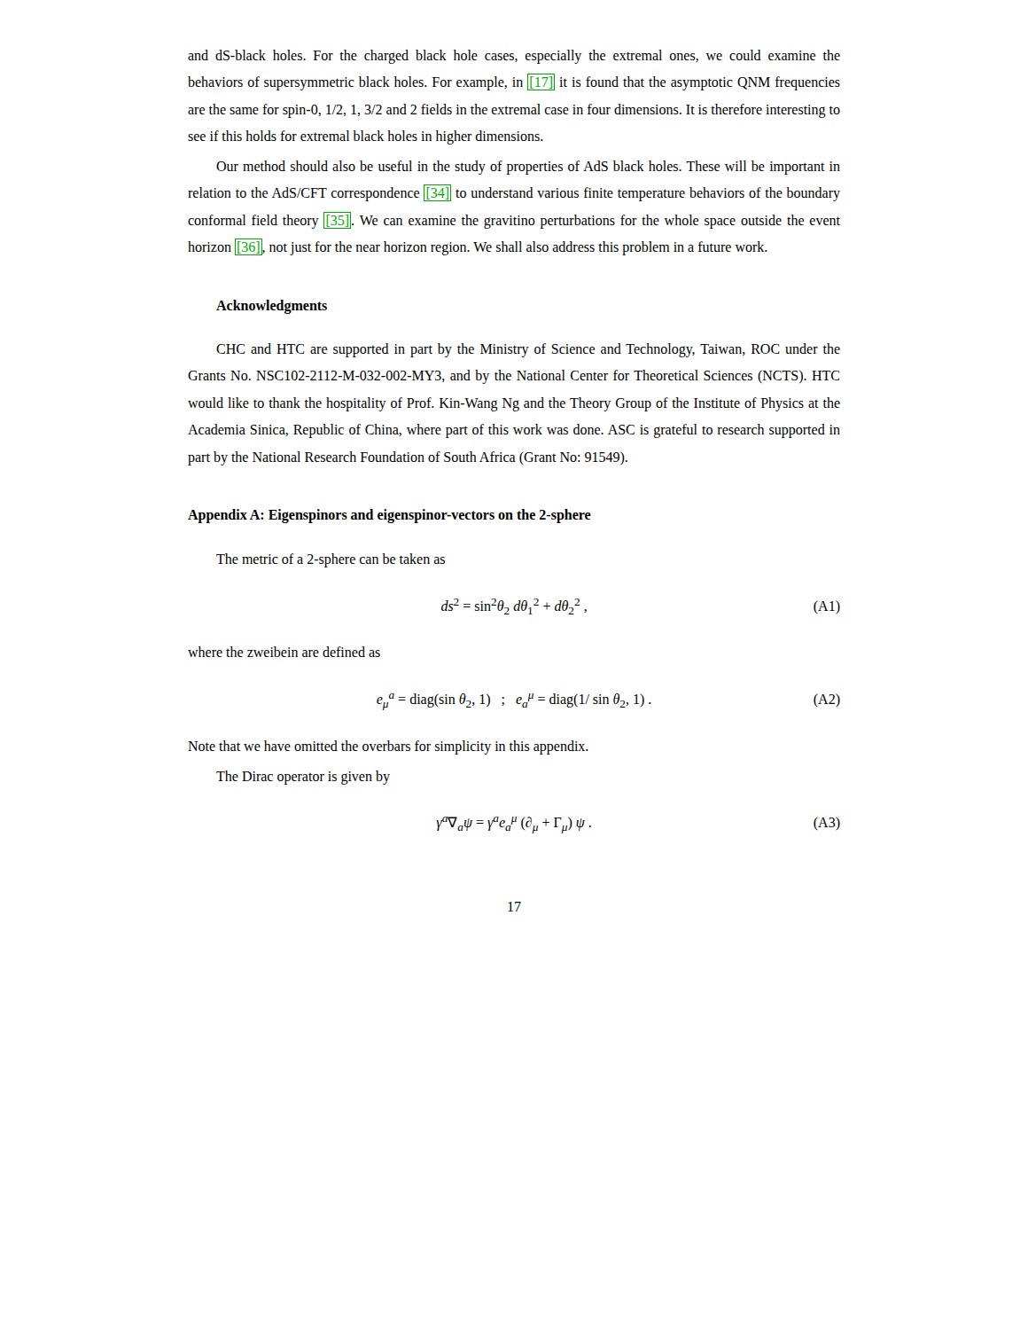and dS-black holes. For the charged black hole cases, especially the extremal ones, we could examine the behaviors of supersymmetric black holes. For example, in [17] it is found that the asymptotic QNM frequencies are the same for spin-0, 1/2, 1, 3/2 and 2 fields in the extremal case in four dimensions. It is therefore interesting to see if this holds for extremal black holes in higher dimensions.
Our method should also be useful in the study of properties of AdS black holes. These will be important in relation to the AdS/CFT correspondence [34] to understand various finite temperature behaviors of the boundary conformal field theory [35]. We can examine the gravitino perturbations for the whole space outside the event horizon [36], not just for the near horizon region. We shall also address this problem in a future work.
Acknowledgments
CHC and HTC are supported in part by the Ministry of Science and Technology, Taiwan, ROC under the Grants No. NSC102-2112-M-032-002-MY3, and by the National Center for Theoretical Sciences (NCTS). HTC would like to thank the hospitality of Prof. Kin-Wang Ng and the Theory Group of the Institute of Physics at the Academia Sinica, Republic of China, where part of this work was done. ASC is grateful to research supported in part by the National Research Foundation of South Africa (Grant No: 91549).
Appendix A: Eigenspinors and eigenspinor-vectors on the 2-sphere
The metric of a 2-sphere can be taken as
ds2 = sin2θ2 dθ12 + dθ22 , (A1)
where the zweibein are defined as
eμa = diag(sin θ2, 1) ; eaμ = diag(1/ sin θ2, 1) . (A2)
Note that we have omitted the overbars for simplicity in this appendix.
The Dirac operator is given by
γa∇aψ = γaeaμ (∂μ + Γμ) ψ . (A3)
17